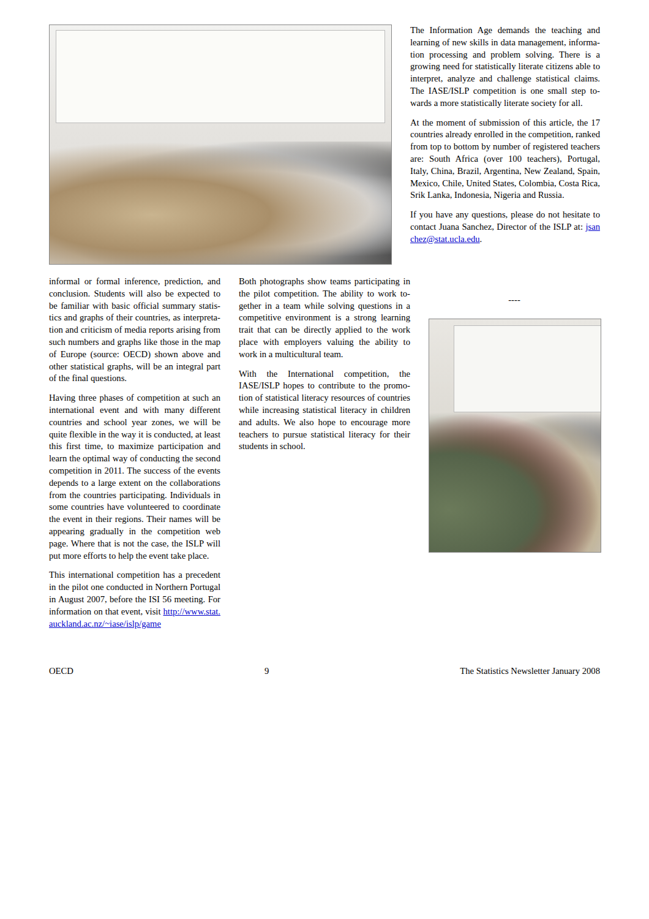The Information Age demands the teaching and learning of new skills in data management, information processing and problem solving. There is a growing need for statistically literate citizens able to interpret, analyze and challenge statistical claims. The IASE/ISLP competition is one small step towards a more statistically literate society for all.
At the moment of submission of this article, the 17 countries already enrolled in the competition, ranked from top to bottom by number of registered teachers are: South Africa (over 100 teachers), Portugal, Italy, China, Brazil, Argentina, New Zealand, Spain, Mexico, Chile, United States, Colombia, Costa Rica, Srik Lanka, Indonesia, Nigeria and Russia.
If you have any questions, please do not hesitate to contact Juana Sanchez, Director of the ISLP at: jsanchez@stat.ucla.edu.
informal or formal inference, prediction, and conclusion. Students will also be expected to be familiar with basic official summary statistics and graphs of their countries, as interpretation and criticism of media reports arising from such numbers and graphs like those in the map of Europe (source: OECD) shown above and other statistical graphs, will be an integral part of the final questions.
Having three phases of competition at such an international event and with many different countries and school year zones, we will be quite flexible in the way it is conducted, at least this first time, to maximize participation and learn the optimal way of conducting the second competition in 2011. The success of the events depends to a large extent on the collaborations from the countries participating. Individuals in some countries have volunteered to coordinate the event in their regions. Their names will be appearing gradually in the competition web page. Where that is not the case, the ISLP will put more efforts to help the event take place.
This international competition has a precedent in the pilot one conducted in Northern Portugal in August 2007, before the ISI 56 meeting. For information on that event, visit http://www.stat.auckland.ac.nz/~iase/islp/game
Both photographs show teams participating in the pilot competition. The ability to work together in a team while solving questions in a competitive environment is a strong learning trait that can be directly applied to the work place with employers valuing the ability to work in a multicultural team.
With the International competition, the IASE/ISLP hopes to contribute to the promotion of statistical literacy resources of countries while increasing statistical literacy in children and adults. We also hope to encourage more teachers to pursue statistical literacy for their students in school.
----
OECD
9
The Statistics Newsletter January 2008